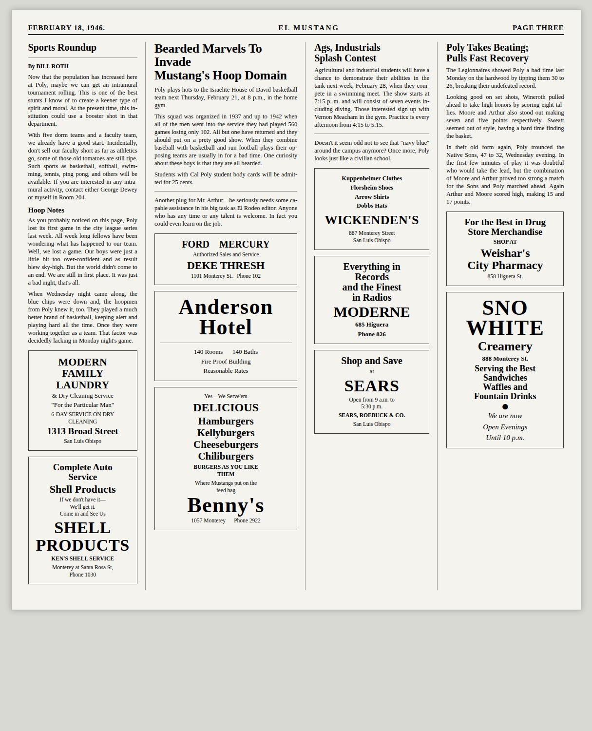FEBRUARY 18, 1946.
EL MUSTANG
PAGE THREE
Sports Roundup
By BILL ROTH
Now that the population has increased here at Poly, maybe we can get an intramural tournament rolling. This is one of the best stunts I know of to create a keener type of spirit and moral. At the present time, this institution could use a booster shot in that department.
With five dorm teams and a faculty team, we already have a good start. Incidentally, don't sell our faculty short as far as athletics go, some of those old tomatoes are still ripe. Such sports as basketball, softball, swimming, tennis, ping pong, and others will be available. If you are interested in any intramural activity, contact either George Dewey or myself in Room 204.
Hoop Notes
As you probably noticed on this page, Poly lost its first game in the city league series last week. All week long fellows have been wondering what has happened to our team. Well, we lost a game. Our boys were just a little bit too over-confident and as result blew sky-high. But the world didn't come to an end. We are still in first place. It was just a bad night, that's all.
When Wednesday night came along, the blue chips were down and, the hoopmen from Poly knew it, too. They played a much better brand of basketball, keeping alert and playing hard all the time. Once they were working together as a team. That factor was decidedly lacking in Monday night's game.
MODERN
FAMILY
LAUNDRY
& Dry Cleaning Service
"For the Particular Man"
6-DAY SERVICE ON DRY
CLEANING
1313 Broad Street
San Luis Obispo
Complete Auto
Service
Shell Products
If we don't have it—
We'll get it.
Come in and See Us
SHELL PRODUCTS
KEN'S SHELL SERVICE
Monterey at Santa Rosa St,
Phone 1030
Bearded Marvels To Invade
Mustang's Hoop Domain
Poly plays hots to the Israelite House of David basketball team next Thursday, February 21, at 8 p.m., in the home gym.
This squad was organized in 1937 and up to 1942 when all of the men went into the service they had played 560 games losing only 102. All but one have returned and they should put on a prety good show. When they combine baseball with basketball and run football plays their opposing teams are usually in for a bad time. One curiosity about these boys is that they are all bearded.
Students with Cal Poly student body cards will be admitted for 25 cents.
Another plug for Mr. Arthur—he seriously needs some capable assistance in his big task as El Rodeo editor. Anyone who has any time or any talent is welcome. In fact you could even learn on the job.
FORD MERCURY
Authorized Sales and Service
DEKE THRESH
1101 Monterey St. Phone 102
Anderson
Hotel
140 Rooms 140 Baths
Fire Proof Building
Reasonable Rates
Yes—We Serve'em
DELICIOUS
Hamburgers
Kellyburgers
Cheeseburgers
Chiliburgers
BURGERS AS YOU LIKE
THEM
Where Mustangs put on the
feed bag
Benny's
1057 Monterey Phone 2922
Ags, Industrials
Splash Contest
Agricultural and industrial students will have a chance to demonstrate their abilities in the tank next week, February 28, when they compete in a swimming meet. The show starts at 7:15 p. m. and will consist of seven events including diving. Those interested sign up with Vernon Meacham in the gym. Practice is every afternoon from 4:15 to 5:15.
Doesn't it seem odd not to see that "navy blue" around the campus anymore? Once more, Poly looks just like a civilian school.
Kuppenheimer Clothes
Florsheim Shoes
Arrow Shirts
Dobbs Hats
WICKENDEN'S
887 Monterey Street
San Luis Obispo
Everything in
Records
and the Finest
in Radios
MODERNE
685 Higuera
Phone 826
Shop and Save
at
SEARS
Open from 9 a.m. to
5:30 p.m.
SEARS, ROEBUCK & CO.
San Luis Obispo
Poly Takes Beating;
Pulls Fast Recovery
The Legionnaires showed Poly a bad time last Monday on the hardwood by tipping them 30 to 26, breaking their undefeated record.
Looking good on set shots, Wineroth pulled ahead to take high honors by scoring eight tallies. Moore and Arthur also stood out making seven and five points respectively. Sweatt seemed out of style, having a hard time finding the basket.
In their old form again, Poly trounced the Native Sons, 47 to 32, Wednesday evening. In the first few minutes of play it was doubtful who would take the lead, but the combination of Moore and Arthur proved too strong a match for the Sons and Poly marched ahead. Again Arthur and Moore scored high, making 15 and 17 points.
For the Best in Drug
Store Merchandise
SHOP AT
Weishar's
City Pharmacy
858 Higuera St.
SNO
WHITE
Creamery
888 Monterey St.
Serving the Best
Sandwiches
Waffles and
Fountain Drinks
●
We are now
Open Evenings
Until 10 p.m.